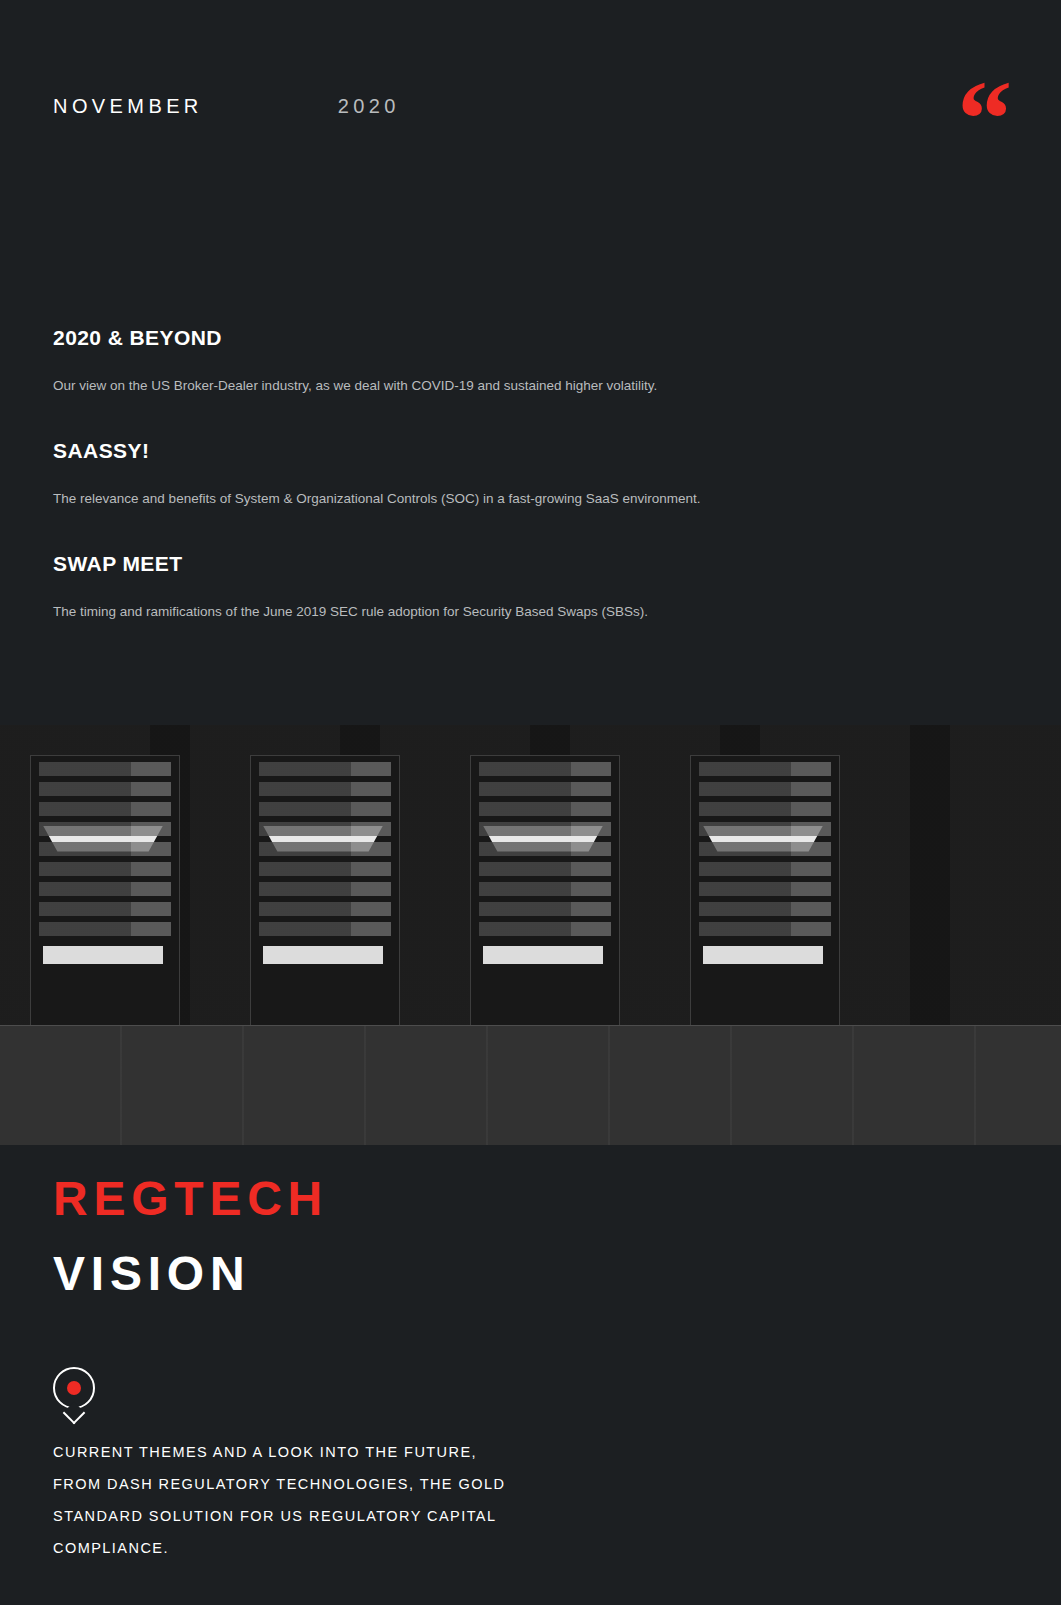NOVEMBER 2020 “
2020 & BEYOND
Our view on the US Broker-Dealer industry, as we deal with COVID-19 and sustained higher volatility.
SAASSY!
The relevance and benefits of System & Organizational Controls (SOC) in a fast-growing SaaS environment.
SWAP MEET
The timing and ramifications of the June 2019 SEC rule adoption for Security Based Swaps (SBSs).
REGTECH
VISION
Current themes and a look into the future, from Dash Regulatory Technologies, the gold standard solution for US regulatory capital compliance.